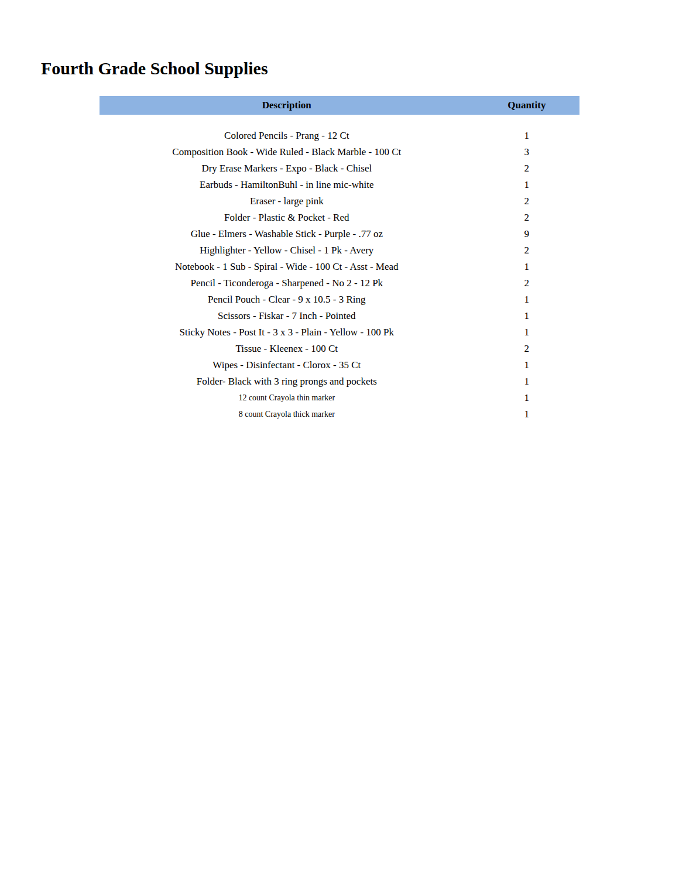Fourth Grade School Supplies
| Description | Quantity |
| --- | --- |
| Colored Pencils - Prang - 12 Ct | 1 |
| Composition Book - Wide Ruled - Black Marble - 100 Ct | 3 |
| Dry Erase Markers - Expo - Black - Chisel | 2 |
| Earbuds - HamiltonBuhl - in line mic-white | 1 |
| Eraser - large pink | 2 |
| Folder - Plastic & Pocket - Red | 2 |
| Glue - Elmers - Washable Stick - Purple - .77 oz | 9 |
| Highlighter - Yellow - Chisel - 1 Pk - Avery | 2 |
| Notebook - 1 Sub - Spiral - Wide - 100 Ct - Asst - Mead | 1 |
| Pencil - Ticonderoga - Sharpened - No 2 - 12 Pk | 2 |
| Pencil Pouch - Clear - 9 x 10.5 - 3 Ring | 1 |
| Scissors - Fiskar - 7 Inch - Pointed | 1 |
| Sticky Notes - Post It - 3 x 3 - Plain - Yellow - 100 Pk | 1 |
| Tissue - Kleenex - 100 Ct | 2 |
| Wipes - Disinfectant - Clorox - 35 Ct | 1 |
| Folder- Black with 3 ring prongs and pockets | 1 |
| 12 count Crayola thin marker | 1 |
| 8 count Crayola thick marker | 1 |